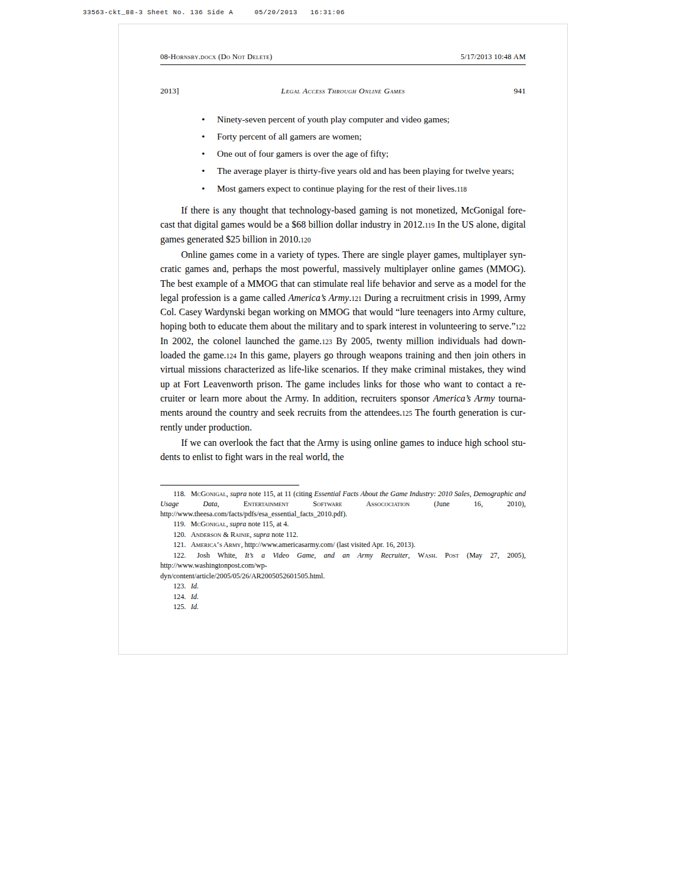33563-ckt_88-3 Sheet No. 136 Side A 05/20/2013 16:31:06
33563-ckt_88-3 Sheet No. 136 Side A 05/20/2013 16:31:06
08-Hornsby.docx (Do Not Delete) 5/17/2013 10:48 AM
2013] Legal Access Through Online Games 941
Ninety-seven percent of youth play computer and video games;
Forty percent of all gamers are women;
One out of four gamers is over the age of fifty;
The average player is thirty-five years old and has been playing for twelve years;
Most gamers expect to continue playing for the rest of their lives.118
If there is any thought that technology-based gaming is not monetized, McGonigal forecast that digital games would be a $68 billion dollar industry in 2012.119 In the US alone, digital games generated $25 billion in 2010.120
Online games come in a variety of types. There are single player games, multiplayer syncratic games and, perhaps the most powerful, massively multiplayer online games (MMOG). The best example of a MMOG that can stimulate real life behavior and serve as a model for the legal profession is a game called America’s Army.121 During a recruitment crisis in 1999, Army Col. Casey Wardynski began working on MMOG that would “lure teenagers into Army culture, hoping both to educate them about the military and to spark interest in volunteering to serve.”122 In 2002, the colonel launched the game.123 By 2005, twenty million individuals had downloaded the game.124 In this game, players go through weapons training and then join others in virtual missions characterized as life-like scenarios. If they make criminal mistakes, they wind up at Fort Leavenworth prison. The game includes links for those who want to contact a recruiter or learn more about the Army. In addition, recruiters sponsor America’s Army tournaments around the country and seek recruits from the attendees.125 The fourth generation is currently under production.
If we can overlook the fact that the Army is using online games to induce high school students to enlist to fight wars in the real world, the
118. McGonigal, supra note 115, at 11 (citing Essential Facts About the Game Industry: 2010 Sales, Demographic and Usage Data, Entertainment Software Assocociation (June 16, 2010), http://www.theesa.com/facts/pdfs/esa_essential_facts_2010.pdf).
119. McGonigal, supra note 115, at 4.
120. Anderson & Rainie, supra note 112.
121. America’s Army, http://www.americasarmy.com/ (last visited Apr. 16, 2013).
122. Josh White, It’s a Video Game, and an Army Recruiter, Wash. Post (May 27, 2005), http://www.washingtonpost.com/wp-
dyn/content/article/2005/05/26/AR2005052601505.html.
123. Id.
124. Id.
125. Id.